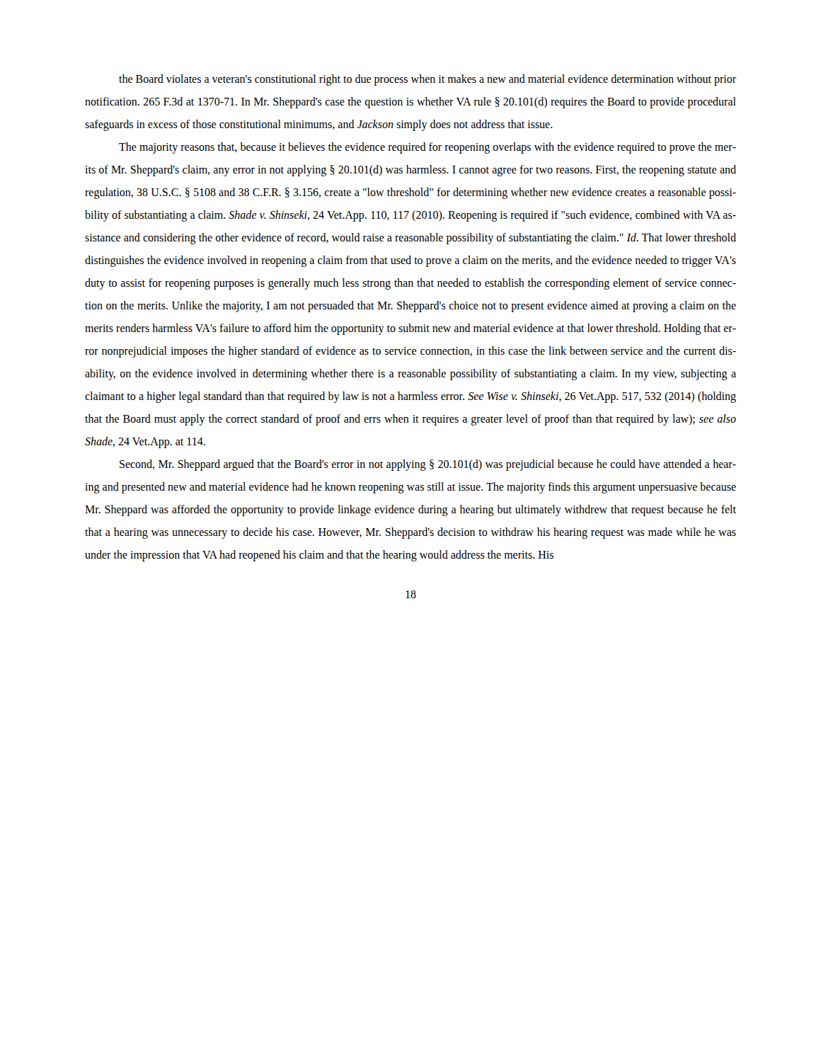the Board violates a veteran's constitutional right to due process when it makes a new and material evidence determination without prior notification. 265 F.3d at 1370-71. In Mr. Sheppard's case the question is whether VA rule § 20.101(d) requires the Board to provide procedural safeguards in excess of those constitutional minimums, and Jackson simply does not address that issue.
The majority reasons that, because it believes the evidence required for reopening overlaps with the evidence required to prove the merits of Mr. Sheppard's claim, any error in not applying § 20.101(d) was harmless. I cannot agree for two reasons. First, the reopening statute and regulation, 38 U.S.C. § 5108 and 38 C.F.R. § 3.156, create a "low threshold" for determining whether new evidence creates a reasonable possibility of substantiating a claim. Shade v. Shinseki, 24 Vet.App. 110, 117 (2010). Reopening is required if "such evidence, combined with VA assistance and considering the other evidence of record, would raise a reasonable possibility of substantiating the claim." Id. That lower threshold distinguishes the evidence involved in reopening a claim from that used to prove a claim on the merits, and the evidence needed to trigger VA's duty to assist for reopening purposes is generally much less strong than that needed to establish the corresponding element of service connection on the merits. Unlike the majority, I am not persuaded that Mr. Sheppard's choice not to present evidence aimed at proving a claim on the merits renders harmless VA's failure to afford him the opportunity to submit new and material evidence at that lower threshold. Holding that error nonprejudicial imposes the higher standard of evidence as to service connection, in this case the link between service and the current disability, on the evidence involved in determining whether there is a reasonable possibility of substantiating a claim. In my view, subjecting a claimant to a higher legal standard than that required by law is not a harmless error. See Wise v. Shinseki, 26 Vet.App. 517, 532 (2014) (holding that the Board must apply the correct standard of proof and errs when it requires a greater level of proof than that required by law); see also Shade, 24 Vet.App. at 114.
Second, Mr. Sheppard argued that the Board's error in not applying § 20.101(d) was prejudicial because he could have attended a hearing and presented new and material evidence had he known reopening was still at issue. The majority finds this argument unpersuasive because Mr. Sheppard was afforded the opportunity to provide linkage evidence during a hearing but ultimately withdrew that request because he felt that a hearing was unnecessary to decide his case. However, Mr. Sheppard's decision to withdraw his hearing request was made while he was under the impression that VA had reopened his claim and that the hearing would address the merits. His
18